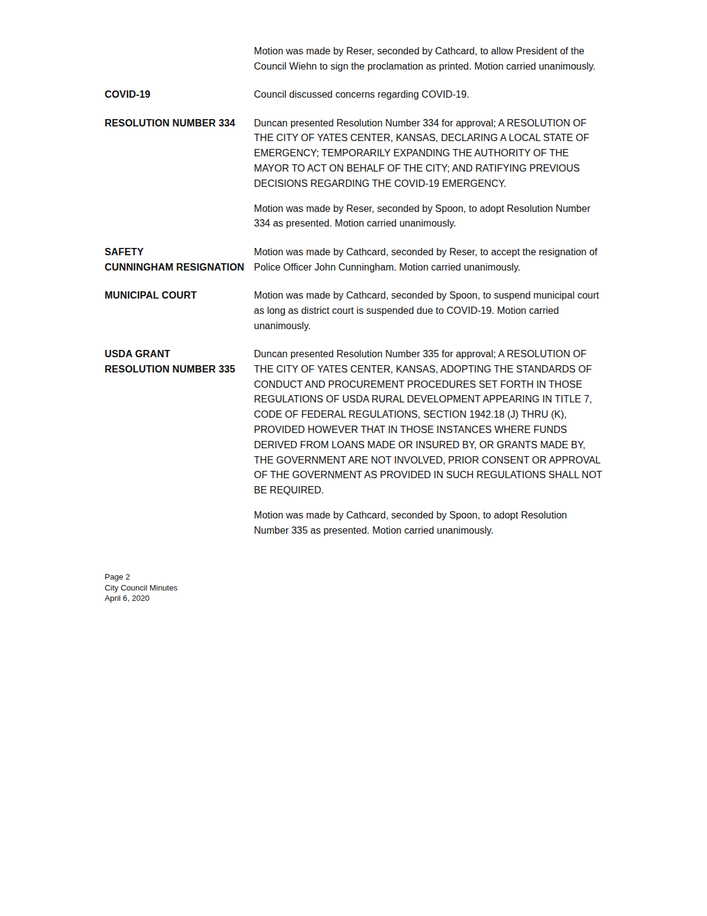| | Motion was made by Reser, seconded by Cathcard, to allow President of the Council Wiehn to sign the proclamation as printed. Motion carried unanimously. |
| COVID-19 | Council discussed concerns regarding COVID-19. |
| Resolution Number 334 | Duncan presented Resolution Number 334 for approval; A RESOLUTION OF THE CITY OF YATES CENTER, KANSAS, DECLARING A LOCAL STATE OF EMERGENCY; TEMPORARILY EXPANDING THE AUTHORITY OF THE MAYOR TO ACT ON BEHALF OF THE CITY; AND RATIFYING PREVIOUS DECISIONS REGARDING THE COVID-19 EMERGENCY. Motion was made by Reser, seconded by Spoon, to adopt Resolution Number 334 as presented. Motion carried unanimously. |
| Safety Cunningham Resignation | Motion was made by Cathcard, seconded by Reser, to accept the resignation of Police Officer John Cunningham. Motion carried unanimously. |
| Municipal Court | Motion was made by Cathcard, seconded by Spoon, to suspend municipal court as long as district court is suspended due to COVID-19. Motion carried unanimously. |
| USDA Grant Resolution Number 335 | Duncan presented Resolution Number 335 for approval; A RESOLUTION OF THE CITY OF YATES CENTER, KANSAS, ADOPTING THE STANDARDS OF CONDUCT AND PROCUREMENT PROCEDURES SET FORTH IN THOSE REGULATIONS OF USDA RURAL DEVELOPMENT APPEARING IN TITLE 7, CODE OF FEDERAL REGULATIONS, SECTION 1942.18 (J) THRU (K), PROVIDED HOWEVER THAT IN THOSE INSTANCES WHERE FUNDS DERIVED FROM LOANS MADE OR INSURED BY, OR GRANTS MADE BY, THE GOVERNMENT ARE NOT INVOLVED, PRIOR CONSENT OR APPROVAL OF THE GOVERNMENT AS PROVIDED IN SUCH REGULATIONS SHALL NOT BE REQUIRED. Motion was made by Cathcard, seconded by Spoon, to adopt Resolution Number 335 as presented. Motion carried unanimously. |
Page 2
City Council Minutes
April 6, 2020